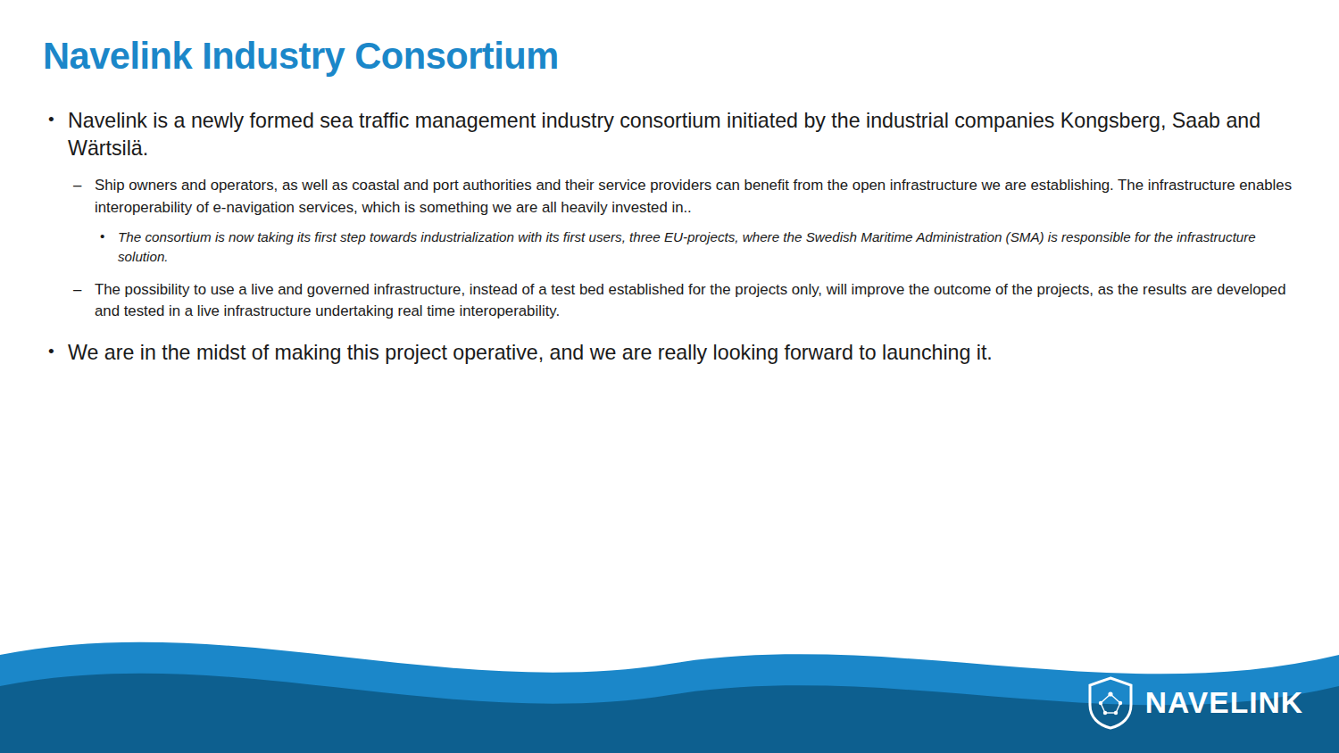Navelink Industry Consortium
Navelink is a newly formed sea traffic management industry consortium initiated by the industrial companies Kongsberg, Saab and Wärtsilä.
Ship owners and operators, as well as coastal and port authorities and their service providers can benefit from the open infrastructure we are establishing. The infrastructure enables interoperability of e-navigation services, which is something we are all heavily invested in..
The consortium is now taking its first step towards industrialization with its first users, three EU-projects, where the Swedish Maritime Administration (SMA) is responsible for the infrastructure solution.
The possibility to use a live and governed infrastructure, instead of a test bed established for the projects only, will improve the outcome of the projects, as the results are developed and tested in a live infrastructure undertaking real time interoperability.
We are in the midst of making this project operative, and we are really looking forward to launching it.
NAVELINK